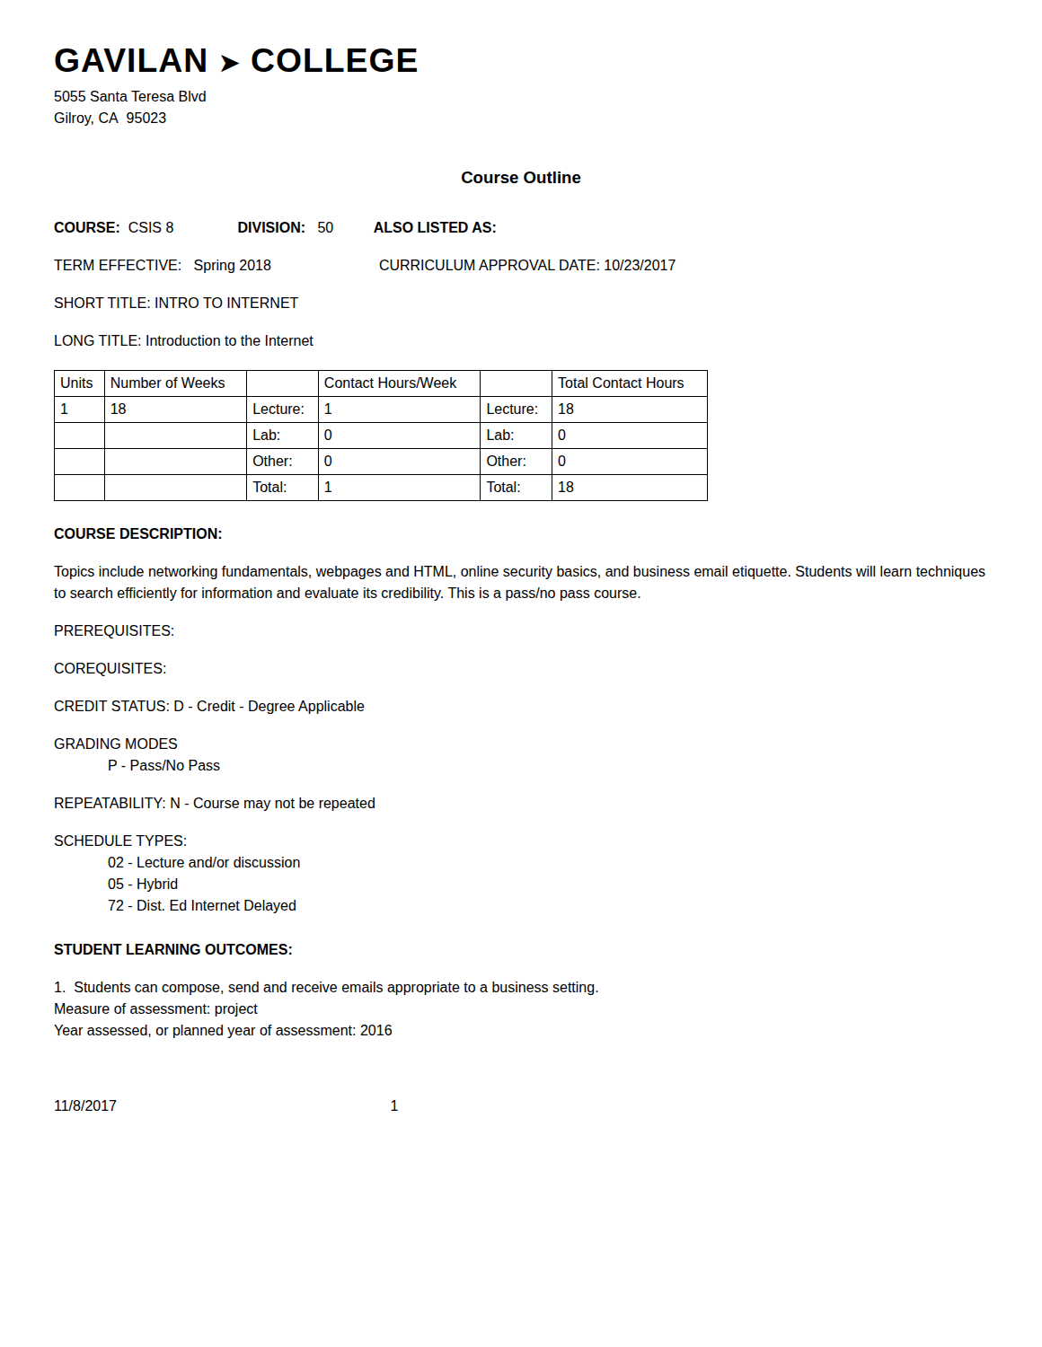GAVILAN ➤ COLLEGE
5055 Santa Teresa Blvd
Gilroy, CA 95023
Course Outline
COURSE: CSIS 8 DIVISION: 50 ALSO LISTED AS:
TERM EFFECTIVE: Spring 2018 CURRICULUM APPROVAL DATE: 10/23/2017
SHORT TITLE: INTRO TO INTERNET
LONG TITLE: Introduction to the Internet
| Units | Number of Weeks | | Contact Hours/Week | | Total Contact Hours |
| 1 | 18 | Lecture: | 1 | Lecture: | 18 |
| | | Lab: | 0 | Lab: | 0 |
| | | Other: | 0 | Other: | 0 |
| | | Total: | 1 | Total: | 18 |
COURSE DESCRIPTION:
Topics include networking fundamentals, webpages and HTML, online security basics, and business email etiquette. Students will learn techniques to search efficiently for information and evaluate its credibility. This is a pass/no pass course.
PREREQUISITES:
COREQUISITES:
CREDIT STATUS: D - Credit - Degree Applicable
GRADING MODES
P - Pass/No Pass
REPEATABILITY: N - Course may not be repeated
SCHEDULE TYPES:
02 - Lecture and/or discussion
05 - Hybrid
72 - Dist. Ed Internet Delayed
STUDENT LEARNING OUTCOMES:
1. Students can compose, send and receive emails appropriate to a business setting.
Measure of assessment: project
Year assessed, or planned year of assessment: 2016
11/8/2017 1